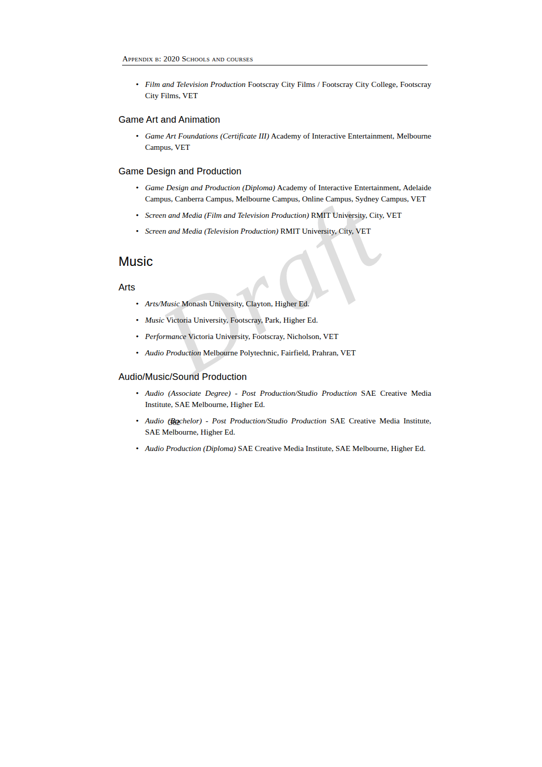Draft
Appendix b: 2020 Schools and courses
Film and Television Production Footscray City Films / Footscray City College, Footscray City Films, VET
Game Art and Animation
Game Art Foundations (Certificate III) Academy of Interactive Entertainment, Melbourne Campus, VET
Game Design and Production
Game Design and Production (Diploma) Academy of Interactive Entertainment, Adelaide Campus, Canberra Campus, Melbourne Campus, Online Campus, Sydney Campus, VET
Screen and Media (Film and Television Production) RMIT University, City, VET
Screen and Media (Television Production) RMIT University, City, VET
Music
Arts
Arts/Music Monash University, Clayton, Higher Ed.
Music Victoria University, Footscray, Park, Higher Ed.
Performance Victoria University, Footscray, Nicholson, VET
Audio Production Melbourne Polytechnic, Fairfield, Prahran, VET
Audio/Music/Sound Production
Audio (Associate Degree) - Post Production/Studio Production SAE Creative Media Institute, SAE Melbourne, Higher Ed.
Audio (Bachelor) - Post Production/Studio Production SAE Creative Media Institute, SAE Melbourne, Higher Ed.
Audio Production (Diploma) SAE Creative Media Institute, SAE Melbourne, Higher Ed.
362